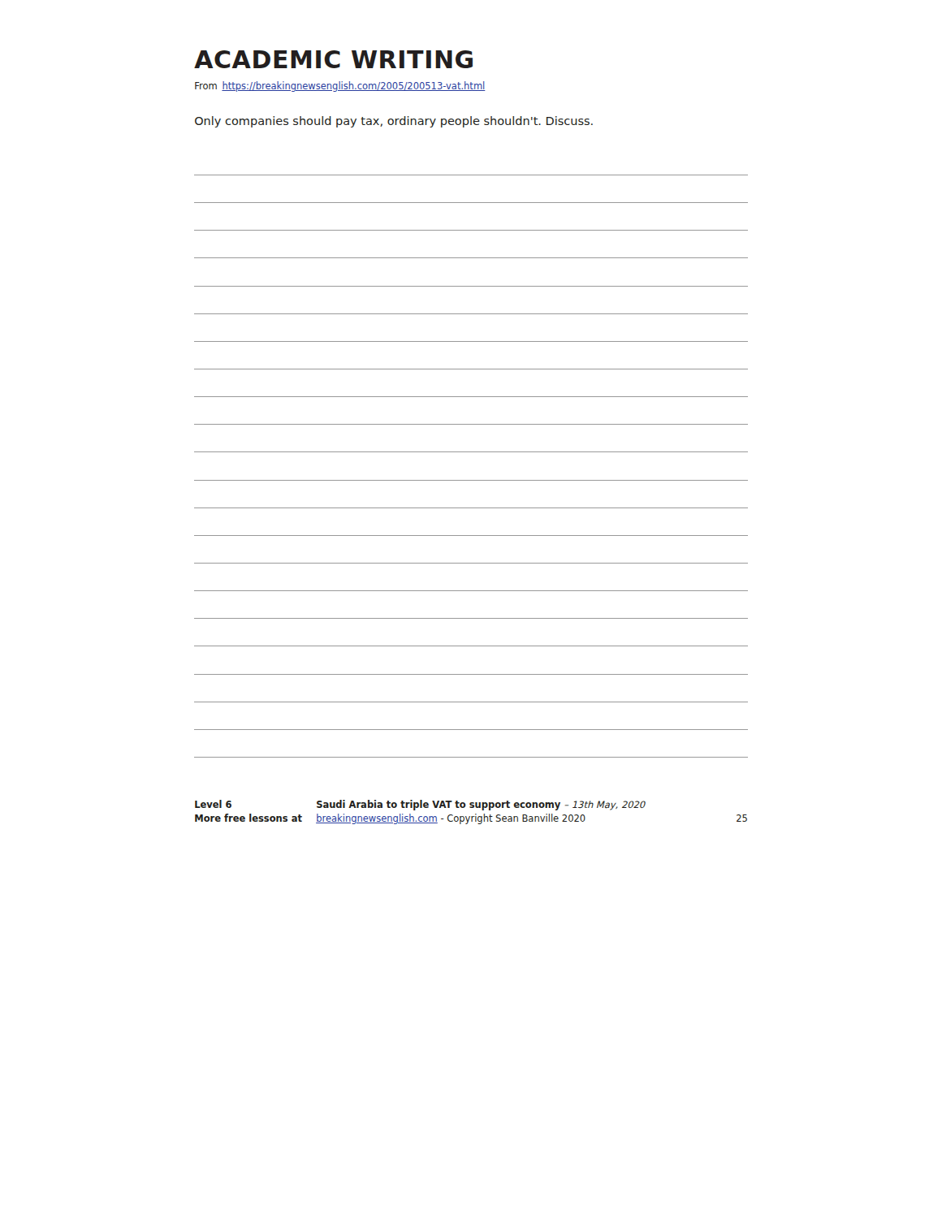ACADEMIC WRITING
From https://breakingnewsenglish.com/2005/200513-vat.html
Only companies should pay tax, ordinary people shouldn't. Discuss.
| Level 6 | Saudi Arabia to triple VAT to support economy – 13th May, 2020 | |
| More free lessons at | breakingnewsenglish.com - Copyright Sean Banville 2020 | 25 |